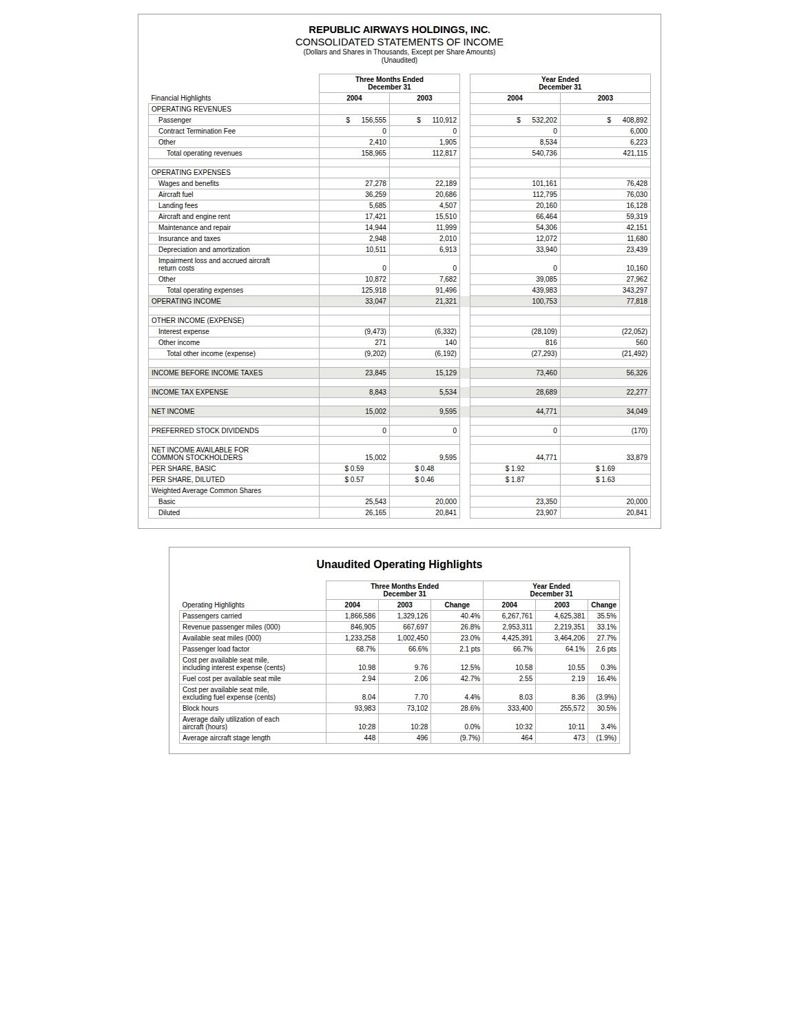REPUBLIC AIRWAYS HOLDINGS, INC.
CONSOLIDATED STATEMENTS OF INCOME
(Dollars and Shares in Thousands, Except per Share Amounts)
(Unaudited)
| Financial Highlights | Three Months Ended December 31 | | Year Ended December 31 |
| --- | --- | --- | --- |
| 2004 | 2003 | | 2004 | 2003 |
| OPERATING REVENUES | | | | | |
| Passenger | $ 156,555 | $ 110,912 | | $ 532,202 | $ 408,892 |
| Contract Termination Fee | 0 | 0 | | 0 | 6,000 |
| Other | 2,410 | 1,905 | | 8,534 | 6,223 |
| Total operating revenues | 158,965 | 112,817 | | 540,736 | 421,115 |
| OPERATING EXPENSES | | | | | |
| Wages and benefits | 27,278 | 22,189 | | 101,161 | 76,428 |
| Aircraft fuel | 36,259 | 20,686 | | 112,795 | 76,030 |
| Landing fees | 5,685 | 4,507 | | 20,160 | 16,128 |
| Aircraft and engine rent | 17,421 | 15,510 | | 66,464 | 59,319 |
| Maintenance and repair | 14,944 | 11,999 | | 54,306 | 42,151 |
| Insurance and taxes | 2,948 | 2,010 | | 12,072 | 11,680 |
| Depreciation and amortization | 10,511 | 6,913 | | 33,940 | 23,439 |
| Impairment loss and accrued aircraft return costs | 0 | 0 | | 0 | 10,160 |
| Other | 10,872 | 7,682 | | 39,085 | 27,962 |
| Total operating expenses | 125,918 | 91,496 | | 439,983 | 343,297 |
| OPERATING INCOME | 33,047 | 21,321 | | 100,753 | 77,818 |
| OTHER INCOME (EXPENSE) | | | | | |
| Interest expense | (9,473) | (6,332) | | (28,109) | (22,052) |
| Other income | 271 | 140 | | 816 | 560 |
| Total other income (expense) | (9,202) | (6,192) | | (27,293) | (21,492) |
| INCOME BEFORE INCOME TAXES | 23,845 | 15,129 | | 73,460 | 56,326 |
| INCOME TAX EXPENSE | 8,843 | 5,534 | | 28,689 | 22,277 |
| NET INCOME | 15,002 | 9,595 | | 44,771 | 34,049 |
| PREFERRED STOCK DIVIDENDS | 0 | 0 | | 0 | (170) |
| NET INCOME AVAILABLE FOR COMMON STOCKHOLDERS | 15,002 | 9,595 | | 44,771 | 33,879 |
| PER SHARE, BASIC | $ 0.59 | $ 0.48 | | $ 1.92 | $ 1.69 |
| PER SHARE, DILUTED | $ 0.57 | $ 0.46 | | $ 1.87 | $ 1.63 |
| Weighted Average Common Shares | | | | | |
| Basic | 25,543 | 20,000 | | 23,350 | 20,000 |
| Diluted | 26,165 | 20,841 | | 23,907 | 20,841 |
Unaudited Operating Highlights
| Operating Highlights | Three Months Ended December 31 | Year Ended December 31 |
| --- | --- | --- |
| 2004 | 2003 | Change | 2004 | 2003 | Change |
| Passengers carried | 1,866,586 | 1,329,126 | 40.4% | 6,267,761 | 4,625,381 | 35.5% |
| Revenue passenger miles (000) | 846,905 | 667,697 | 26.8% | 2,953,311 | 2,219,351 | 33.1% |
| Available seat miles (000) | 1,233,258 | 1,002,450 | 23.0% | 4,425,391 | 3,464,206 | 27.7% |
| Passenger load factor | 68.7% | 66.6% | 2.1 pts | 66.7% | 64.1% | 2.6 pts |
| Cost per available seat mile, including interest expense (cents) | 10.98 | 9.76 | 12.5% | 10.58 | 10.55 | 0.3% |
| Fuel cost per available seat mile | 2.94 | 2.06 | 42.7% | 2.55 | 2.19 | 16.4% |
| Cost per available seat mile, excluding fuel expense (cents) | 8.04 | 7.70 | 4.4% | 8.03 | 8.36 | (3.9%) |
| Block hours | 93,983 | 73,102 | 28.6% | 333,400 | 255,572 | 30.5% |
| Average daily utilization of each aircraft (hours) | 10:28 | 10:28 | 0.0% | 10:32 | 10:11 | 3.4% |
| Average aircraft stage length | 448 | 496 | (9.7%) | 464 | 473 | (1.9%) |